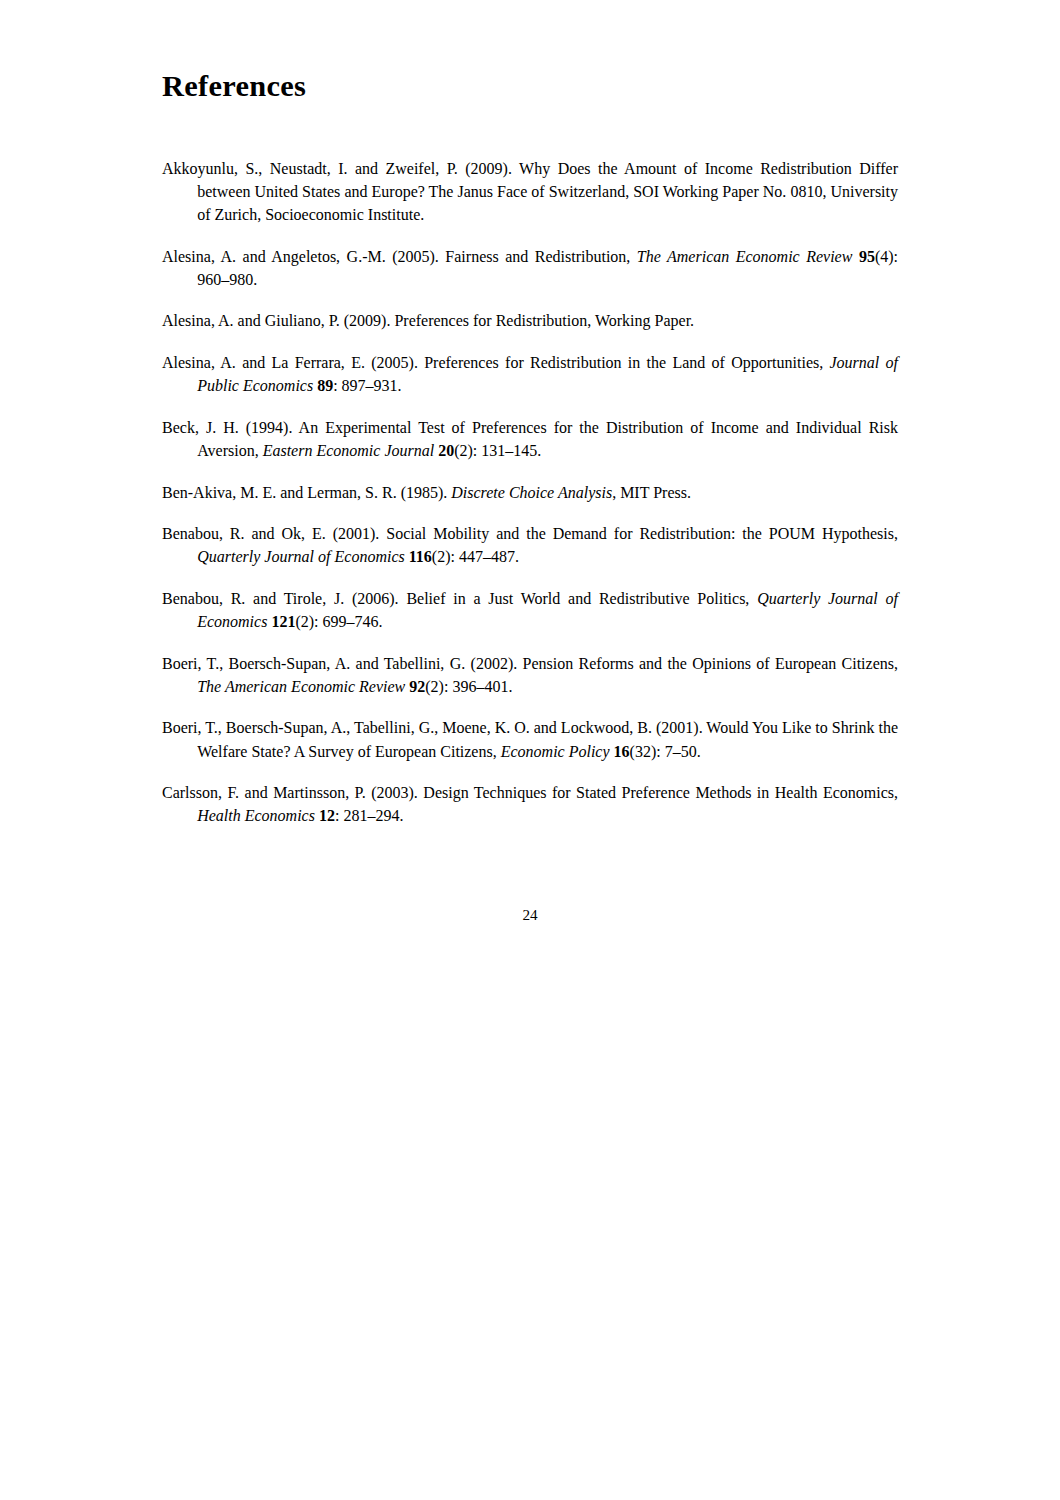References
Akkoyunlu, S., Neustadt, I. and Zweifel, P. (2009). Why Does the Amount of Income Redistribution Differ between United States and Europe? The Janus Face of Switzerland, SOI Working Paper No. 0810, University of Zurich, Socioeconomic Institute.
Alesina, A. and Angeletos, G.-M. (2005). Fairness and Redistribution, The American Economic Review 95(4): 960–980.
Alesina, A. and Giuliano, P. (2009). Preferences for Redistribution, Working Paper.
Alesina, A. and La Ferrara, E. (2005). Preferences for Redistribution in the Land of Opportunities, Journal of Public Economics 89: 897–931.
Beck, J. H. (1994). An Experimental Test of Preferences for the Distribution of Income and Individual Risk Aversion, Eastern Economic Journal 20(2): 131–145.
Ben-Akiva, M. E. and Lerman, S. R. (1985). Discrete Choice Analysis, MIT Press.
Benabou, R. and Ok, E. (2001). Social Mobility and the Demand for Redistribution: the POUM Hypothesis, Quarterly Journal of Economics 116(2): 447–487.
Benabou, R. and Tirole, J. (2006). Belief in a Just World and Redistributive Politics, Quarterly Journal of Economics 121(2): 699–746.
Boeri, T., Boersch-Supan, A. and Tabellini, G. (2002). Pension Reforms and the Opinions of European Citizens, The American Economic Review 92(2): 396–401.
Boeri, T., Boersch-Supan, A., Tabellini, G., Moene, K. O. and Lockwood, B. (2001). Would You Like to Shrink the Welfare State? A Survey of European Citizens, Economic Policy 16(32): 7–50.
Carlsson, F. and Martinsson, P. (2003). Design Techniques for Stated Preference Methods in Health Economics, Health Economics 12: 281–294.
24